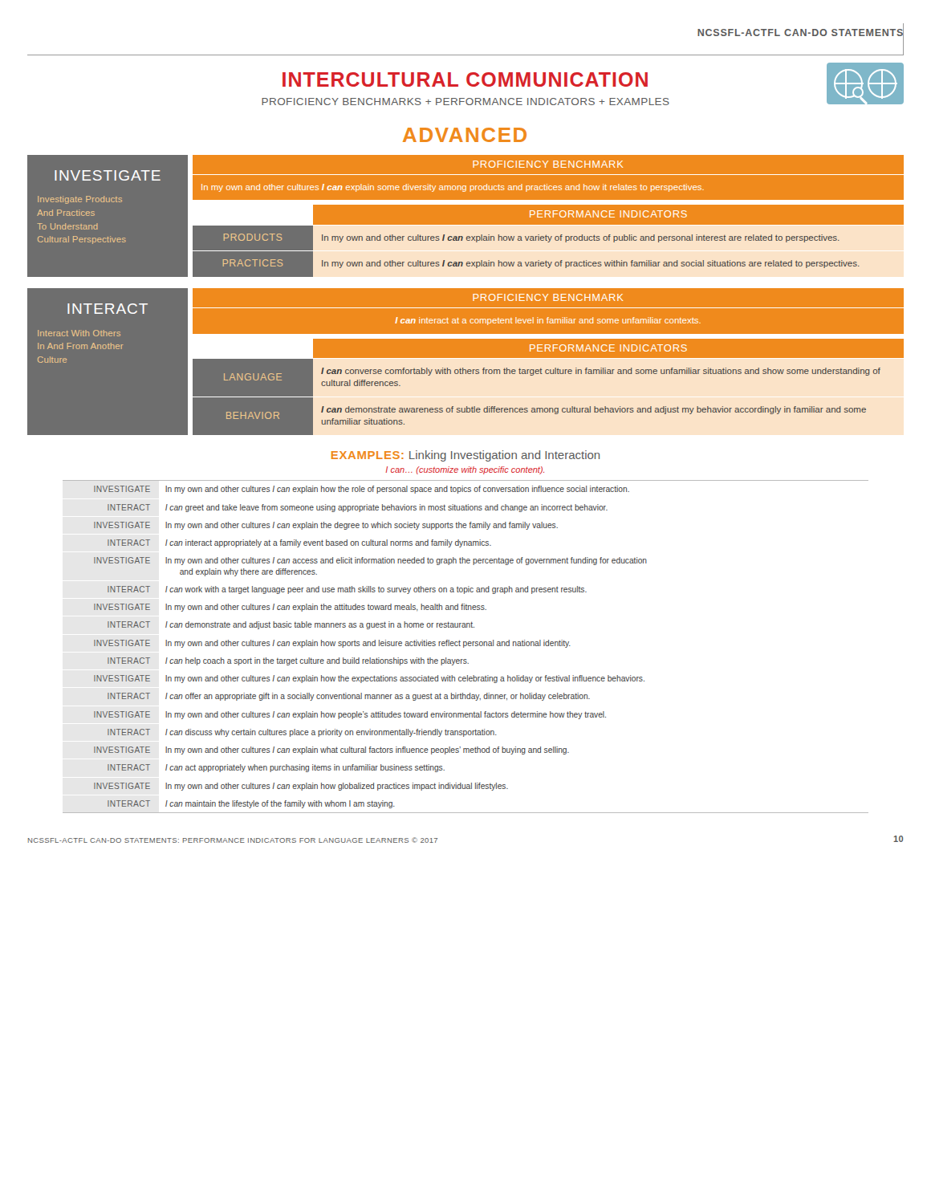NCSSFL-ACTFL Can-Do Statements
Intercultural Communication
Proficiency Benchmarks + Performance Indicators + Examples
Advanced
Investigate
Investigate Products
And Practices
To Understand
Cultural Perspectives
Proficiency Benchmark
In my own and other cultures I can explain some diversity among products and practices and how it relates to perspectives.
Performance Indicators
Products
In my own and other cultures I can explain how a variety of products of public and personal interest are related to perspectives.
Practices
In my own and other cultures I can explain how a variety of practices within familiar and social situations are related to perspectives.
Interact
Interact With Others
In And From Another
Culture
Proficiency Benchmark
I can interact at a competent level in familiar and some unfamiliar contexts.
Performance Indicators
Language
I can converse comfortably with others from the target culture in familiar and some unfamiliar situations and show some understanding of cultural differences.
Behavior
I can demonstrate awareness of subtle differences among cultural behaviors and adjust my behavior accordingly in familiar and some unfamiliar situations.
Examples: Linking Investigation and Interaction
I can… (customize with specific content).
| Investigate | In my own and other cultures I can explain how the role of personal space and topics of conversation influence social interaction. |
| Interact | I can greet and take leave from someone using appropriate behaviors in most situations and change an incorrect behavior. |
| Investigate | In my own and other cultures I can explain the degree to which society supports the family and family values. |
| Interact | I can interact appropriately at a family event based on cultural norms and family dynamics. |
| Investigate | In my own and other cultures I can access and elicit information needed to graph the percentage of government funding for education and explain why there are differences. |
| Interact | I can work with a target language peer and use math skills to survey others on a topic and graph and present results. |
| Investigate | In my own and other cultures I can explain the attitudes toward meals, health and fitness. |
| Interact | I can demonstrate and adjust basic table manners as a guest in a home or restaurant. |
| Investigate | In my own and other cultures I can explain how sports and leisure activities reflect personal and national identity. |
| Interact | I can help coach a sport in the target culture and build relationships with the players. |
| Investigate | In my own and other cultures I can explain how the expectations associated with celebrating a holiday or festival influence behaviors. |
| Interact | I can offer an appropriate gift in a socially conventional manner as a guest at a birthday, dinner, or holiday celebration. |
| Investigate | In my own and other cultures I can explain how people’s attitudes toward environmental factors determine how they travel. |
| Interact | I can discuss why certain cultures place a priority on environmentally-friendly transportation. |
| Investigate | In my own and other cultures I can explain what cultural factors influence peoples’ method of buying and selling. |
| Interact | I can act appropriately when purchasing items in unfamiliar business settings. |
| Investigate | In my own and other cultures I can explain how globalized practices impact individual lifestyles. |
| Interact | I can maintain the lifestyle of the family with whom I am staying. |
NCSSFL-ACTFL Can-Do Statements: Performance Indicators for Language Learners © 2017
10